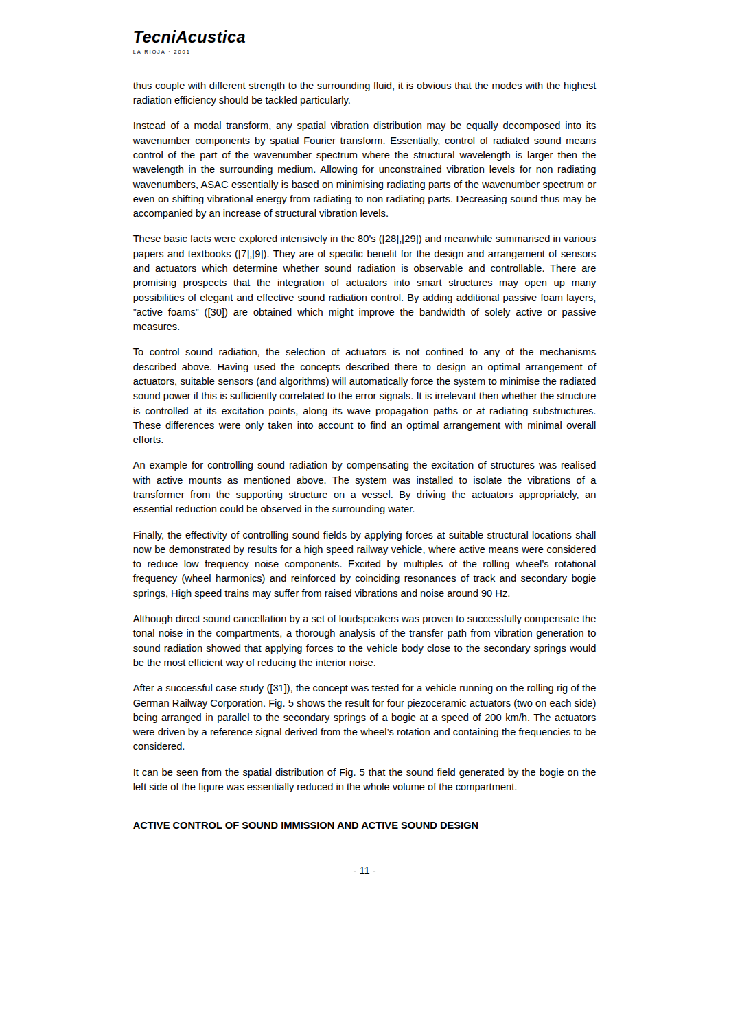TecniAcusticaLA RIOJA · 2001
thus couple with different strength to the surrounding fluid, it is obvious that the modes with the highest radiation efficiency should be tackled particularly.
Instead of a modal transform, any spatial vibration distribution may be equally decomposed into its wavenumber components by spatial Fourier transform. Essentially, control of radiated sound means control of the part of the wavenumber spectrum where the structural wavelength is larger then the wavelength in the surrounding medium. Allowing for unconstrained vibration levels for non radiating wavenumbers, ASAC essentially is based on minimising radiating parts of the wavenumber spectrum or even on shifting vibrational energy from radiating to non radiating parts. Decreasing sound thus may be accompanied by an increase of structural vibration levels.
These basic facts were explored intensively in the 80’s ([28],[29]) and meanwhile summarised in various papers and textbooks ([7],[9]). They are of specific benefit for the design and arrangement of sensors and actuators which determine whether sound radiation is observable and controllable. There are promising prospects that the integration of actuators into smart structures may open up many possibilities of elegant and effective sound radiation control. By adding additional passive foam layers, ”active foams” ([30]) are obtained which might improve the bandwidth of solely active or passive measures.
To control sound radiation, the selection of actuators is not confined to any of the mechanisms described above. Having used the concepts described there to design an optimal arrangement of actuators, suitable sensors (and algorithms) will automatically force the system to minimise the radiated sound power if this is sufficiently correlated to the error signals. It is irrelevant then whether the structure is controlled at its excitation points, along its wave propagation paths or at radiating substructures. These differences were only taken into account to find an optimal arrangement with minimal overall efforts.
An example for controlling sound radiation by compensating the excitation of structures was realised with active mounts as mentioned above. The system was installed to isolate the vibrations of a transformer from the supporting structure on a vessel. By driving the actuators appropriately, an essential reduction could be observed in the surrounding water.
Finally, the effectivity of controlling sound fields by applying forces at suitable structural locations shall now be demonstrated by results for a high speed railway vehicle, where active means were considered to reduce low frequency noise components. Excited by multiples of the rolling wheel’s rotational frequency (wheel harmonics) and reinforced by coinciding resonances of track and secondary bogie springs, High speed trains may suffer from raised vibrations and noise around 90 Hz.
Although direct sound cancellation by a set of loudspeakers was proven to successfully compensate the tonal noise in the compartments, a thorough analysis of the transfer path from vibration generation to sound radiation showed that applying forces to the vehicle body close to the secondary springs would be the most efficient way of reducing the interior noise.
After a successful case study ([31]), the concept was tested for a vehicle running on the rolling rig of the German Railway Corporation. Fig. 5 shows the result for four piezoceramic actuators (two on each side) being arranged in parallel to the secondary springs of a bogie at a speed of 200 km/h. The actuators were driven by a reference signal derived from the wheel’s rotation and containing the frequencies to be considered.
It can be seen from the spatial distribution of Fig. 5 that the sound field generated by the bogie on the left side of the figure was essentially reduced in the whole volume of the compartment.
Active control of sound immission and active sound design
- 11 -